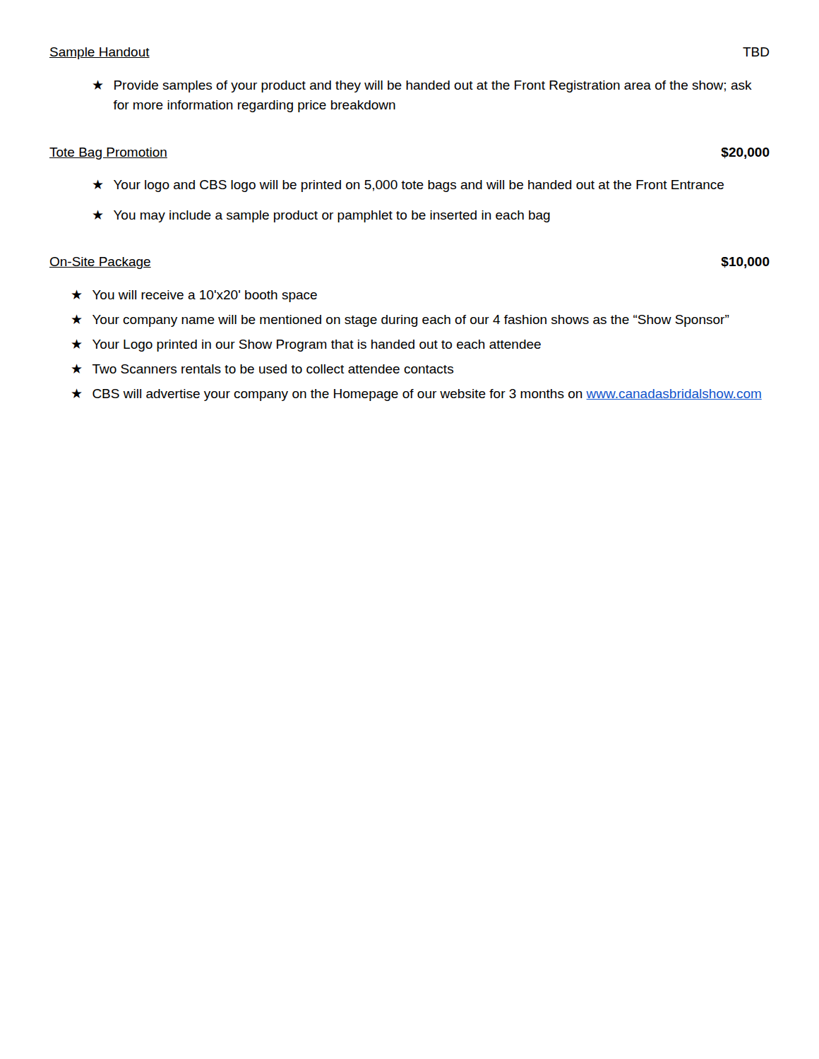Sample Handout TBD
Provide samples of your product and they will be handed out at the Front Registration area of the show; ask for more information regarding price breakdown
Tote Bag Promotion $20,000
Your logo and CBS logo will be printed on 5,000 tote bags and will be handed out at the Front Entrance
You may include a sample product or pamphlet to be inserted in each bag
On-Site Package $10,000
You will receive a 10'x20' booth space
Your company name will be mentioned on stage during each of our 4 fashion shows as the “Show Sponsor”
Your Logo printed in our Show Program that is handed out to each attendee
Two Scanners rentals to be used to collect attendee contacts
CBS will advertise your company on the Homepage of our website for 3 months on www.canadasbridalshow.com